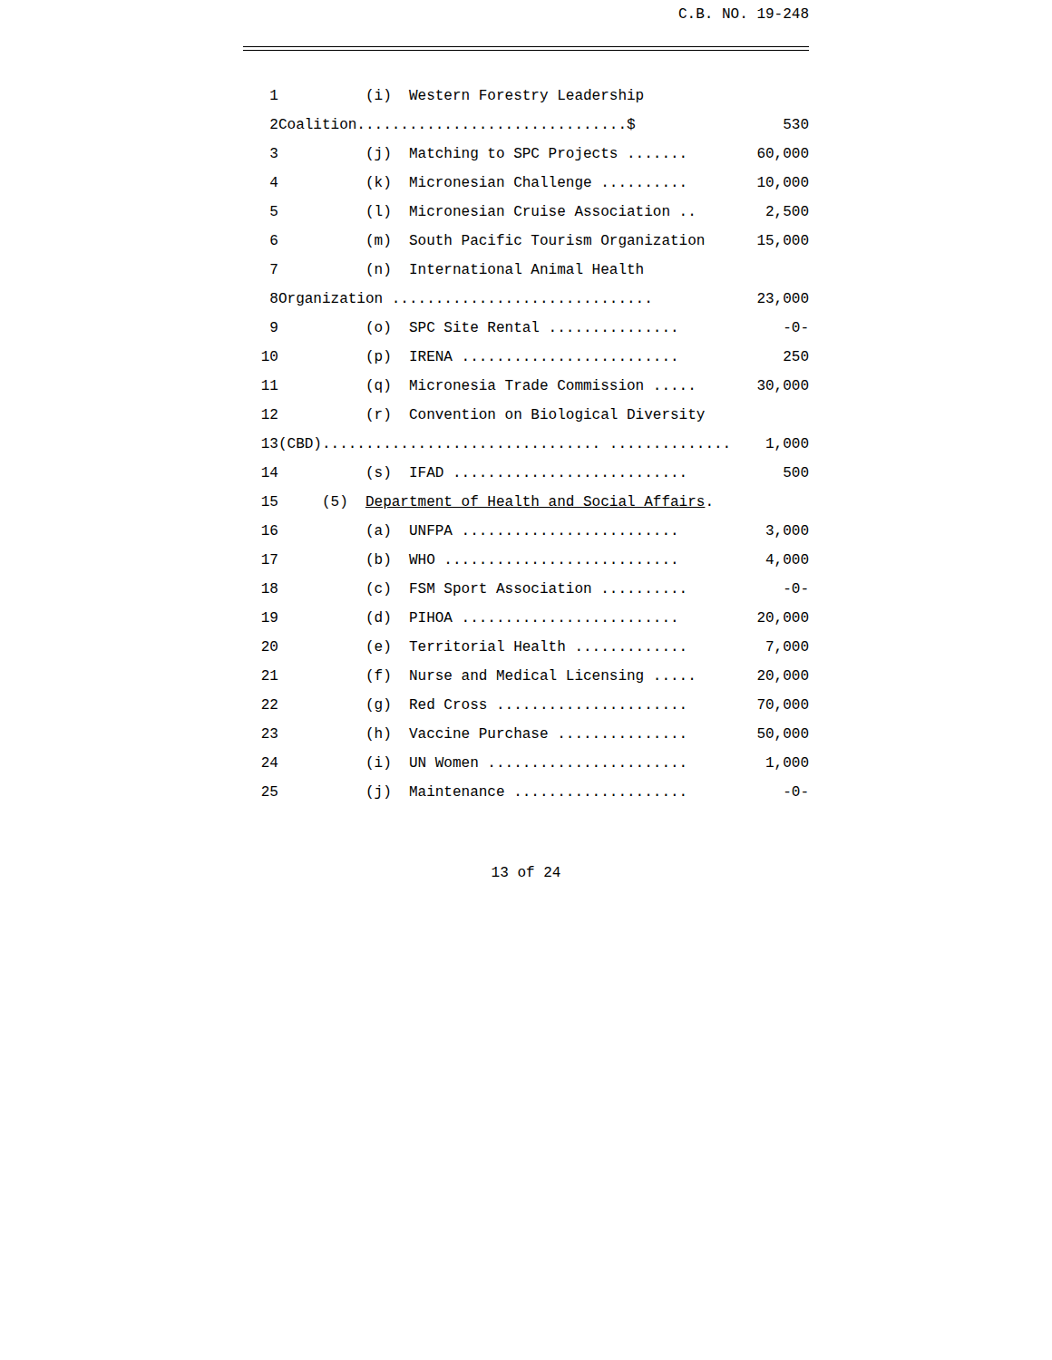C.B. NO. 19-248
| 1 | (i) Western Forestry Leadership | |
| 2 | Coalition...............................$ | 530 |
| 3 | (j) Matching to SPC Projects ....... | 60,000 |
| 4 | (k) Micronesian Challenge .......... | 10,000 |
| 5 | (l) Micronesian Cruise Association .. | 2,500 |
| 6 | (m) South Pacific Tourism Organization | 15,000 |
| 7 | (n) International Animal Health | |
| 8 | Organization .............................. | 23,000 |
| 9 | (o) SPC Site Rental ............... | -0- |
| 10 | (p) IRENA ......................... | 250 |
| 11 | (q) Micronesia Trade Commission ..... | 30,000 |
| 12 | (r) Convention on Biological Diversity | |
| 13 | (CBD)................................ .............. | 1,000 |
| 14 | (s) IFAD ........................... | 500 |
| 15 | (5) Department of Health and Social Affairs . | |
| 16 | (a) UNFPA ......................... | 3,000 |
| 17 | (b) WHO ........................... | 4,000 |
| 18 | (c) FSM Sport Association .......... | -0- |
| 19 | (d) PIHOA ......................... | 20,000 |
| 20 | (e) Territorial Health ............. | 7,000 |
| 21 | (f) Nurse and Medical Licensing ..... | 20,000 |
| 22 | (g) Red Cross ...................... | 70,000 |
| 23 | (h) Vaccine Purchase ............... | 50,000 |
| 24 | (i) UN Women ....................... | 1,000 |
| 25 | (j) Maintenance .................... | -0- |
13 of 24